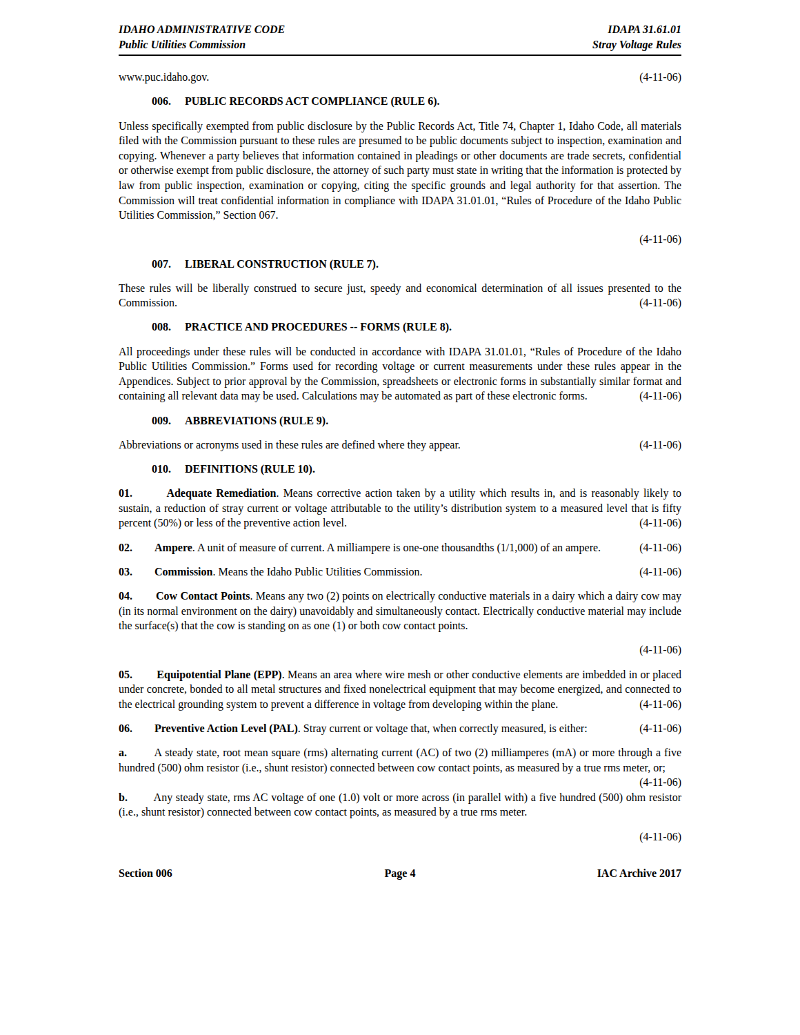| IDAHO ADMINISTRATIVE CODE | IDAPA 31.61.01 |
| Public Utilities Commission | Stray Voltage Rules |
www.puc.idaho.gov.(4-11-06)
006. PUBLIC RECORDS ACT COMPLIANCE (RULE 6).
Unless specifically exempted from public disclosure by the Public Records Act, Title 74, Chapter 1, Idaho Code, all materials filed with the Commission pursuant to these rules are presumed to be public documents subject to inspection, examination and copying. Whenever a party believes that information contained in pleadings or other documents are trade secrets, confidential or otherwise exempt from public disclosure, the attorney of such party must state in writing that the information is protected by law from public inspection, examination or copying, citing the specific grounds and legal authority for that assertion. The Commission will treat confidential information in compliance with IDAPA 31.01.01, “Rules of Procedure of the Idaho Public Utilities Commission,” Section 067.
(4-11-06)
007. LIBERAL CONSTRUCTION (RULE 7).
These rules will be liberally construed to secure just, speedy and economical determination of all issues presented to the Commission.(4-11-06)
008. PRACTICE AND PROCEDURES -- FORMS (RULE 8).
All proceedings under these rules will be conducted in accordance with IDAPA 31.01.01, “Rules of Procedure of the Idaho Public Utilities Commission.” Forms used for recording voltage or current measurements under these rules appear in the Appendices. Subject to prior approval by the Commission, spreadsheets or electronic forms in substantially similar format and containing all relevant data may be used. Calculations may be automated as part of these electronic forms.(4-11-06)
009. ABBREVIATIONS (RULE 9).
Abbreviations or acronyms used in these rules are defined where they appear.(4-11-06)
010. DEFINITIONS (RULE 10).
01. Adequate Remediation. Means corrective action taken by a utility which results in, and is reasonably likely to sustain, a reduction of stray current or voltage attributable to the utility’s distribution system to a measured level that is fifty percent (50%) or less of the preventive action level.(4-11-06)
02. Ampere. A unit of measure of current. A milliampere is one-one thousandths (1/1,000) of an ampere.(4-11-06)
03. Commission. Means the Idaho Public Utilities Commission.(4-11-06)
04. Cow Contact Points. Means any two (2) points on electrically conductive materials in a dairy which a dairy cow may (in its normal environment on the dairy) unavoidably and simultaneously contact. Electrically conductive material may include the surface(s) that the cow is standing on as one (1) or both cow contact points.
(4-11-06)
05. Equipotential Plane (EPP). Means an area where wire mesh or other conductive elements are imbedded in or placed under concrete, bonded to all metal structures and fixed nonelectrical equipment that may become energized, and connected to the electrical grounding system to prevent a difference in voltage from developing within the plane.(4-11-06)
06. Preventive Action Level (PAL). Stray current or voltage that, when correctly measured, is either:(4-11-06)
a. A steady state, root mean square (rms) alternating current (AC) of two (2) milliamperes (mA) or more through a five hundred (500) ohm resistor (i.e., shunt resistor) connected between cow contact points, as measured by a true rms meter, or;(4-11-06)
b. Any steady state, rms AC voltage of one (1.0) volt or more across (in parallel with) a five hundred (500) ohm resistor (i.e., shunt resistor) connected between cow contact points, as measured by a true rms meter.
(4-11-06)
Section 006
Page 4
IAC Archive 2017